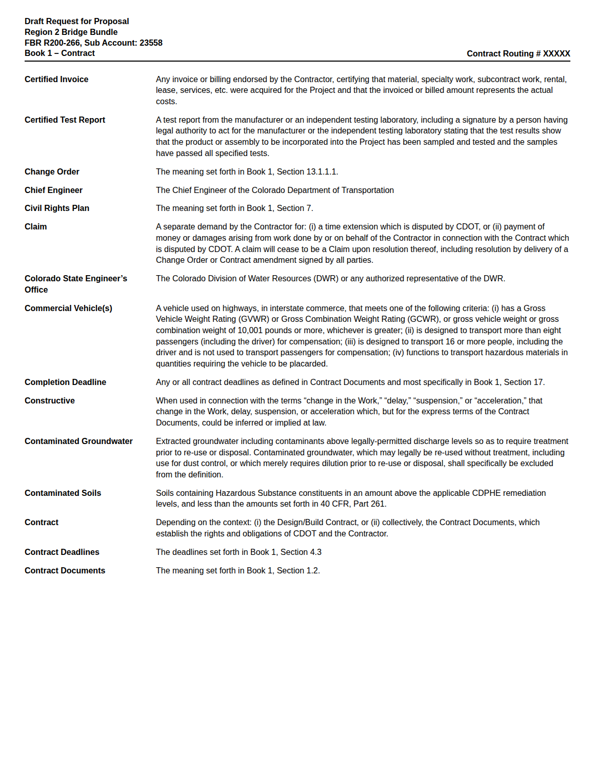Draft Request for Proposal
Region 2 Bridge Bundle
FBR R200-266, Sub Account: 23558
Book 1 – Contract
Contract Routing # XXXXX
Certified Invoice
Any invoice or billing endorsed by the Contractor, certifying that material, specialty work, subcontract work, rental, lease, services, etc. were acquired for the Project and that the invoiced or billed amount represents the actual costs.
Certified Test Report
A test report from the manufacturer or an independent testing laboratory, including a signature by a person having legal authority to act for the manufacturer or the independent testing laboratory stating that the test results show that the product or assembly to be incorporated into the Project has been sampled and tested and the samples have passed all specified tests.
Change Order
The meaning set forth in Book 1, Section 13.1.1.1.
Chief Engineer
The Chief Engineer of the Colorado Department of Transportation
Civil Rights Plan
The meaning set forth in Book 1, Section 7.
Claim
A separate demand by the Contractor for: (i) a time extension which is disputed by CDOT, or (ii) payment of money or damages arising from work done by or on behalf of the Contractor in connection with the Contract which is disputed by CDOT. A claim will cease to be a Claim upon resolution thereof, including resolution by delivery of a Change Order or Contract amendment signed by all parties.
Colorado State Engineer’s Office
The Colorado Division of Water Resources (DWR) or any authorized representative of the DWR.
Commercial Vehicle(s)
A vehicle used on highways, in interstate commerce, that meets one of the following criteria: (i) has a Gross Vehicle Weight Rating (GVWR) or Gross Combination Weight Rating (GCWR), or gross vehicle weight or gross combination weight of 10,001 pounds or more, whichever is greater; (ii) is designed to transport more than eight passengers (including the driver) for compensation; (iii) is designed to transport 16 or more people, including the driver and is not used to transport passengers for compensation; (iv) functions to transport hazardous materials in quantities requiring the vehicle to be placarded.
Completion Deadline
Any or all contract deadlines as defined in Contract Documents and most specifically in Book 1, Section 17.
Constructive
When used in connection with the terms “change in the Work,” “delay,” “suspension,” or “acceleration,” that change in the Work, delay, suspension, or acceleration which, but for the express terms of the Contract Documents, could be inferred or implied at law.
Contaminated Groundwater
Extracted groundwater including contaminants above legally-permitted discharge levels so as to require treatment prior to re-use or disposal. Contaminated groundwater, which may legally be re-used without treatment, including use for dust control, or which merely requires dilution prior to re-use or disposal, shall specifically be excluded from the definition.
Contaminated Soils
Soils containing Hazardous Substance constituents in an amount above the applicable CDPHE remediation levels, and less than the amounts set forth in 40 CFR, Part 261.
Contract
Depending on the context: (i) the Design/Build Contract, or (ii) collectively, the Contract Documents, which establish the rights and obligations of CDOT and the Contractor.
Contract Deadlines
The deadlines set forth in Book 1, Section 4.3
Contract Documents
The meaning set forth in Book 1, Section 1.2.